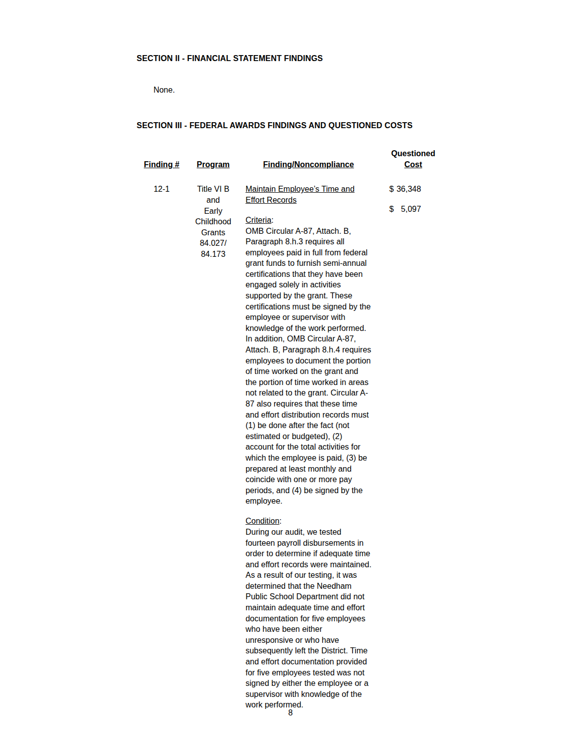SECTION II - FINANCIAL STATEMENT FINDINGS
None.
SECTION III - FEDERAL AWARDS FINDINGS AND QUESTIONED COSTS
| Finding # | Program | Finding/Noncompliance | Questioned Cost |
| --- | --- | --- | --- |
| 12-1 | Title VI B and Early Childhood Grants 84.027/ 84.173 | Maintain Employee’s Time and Effort Records Criteria : OMB Circular A-87, Attach. B, Paragraph 8.h.3 requires all employees paid in full from federal grant funds to furnish semi-annual certifications that they have been engaged solely in activities supported by the grant. These certifications must be signed by the employee or supervisor with knowledge of the work performed. In addition, OMB Circular A-87, Attach. B, Paragraph 8.h.4 requires employees to document the portion of time worked on the grant and the portion of time worked in areas not related to the grant. Circular A-87 also requires that these time and effort distribution records must (1) be done after the fact (not estimated or budgeted), (2) account for the total activities for which the employee is paid, (3) be prepared at least monthly and coincide with one or more pay periods, and (4) be signed by the employee. Condition : During our audit, we tested fourteen payroll disbursements in order to determine if adequate time and effort records were maintained. As a result of our testing, it was determined that the Needham Public School Department did not maintain adequate time and effort documentation for five employees who have been either unresponsive or who have subsequently left the District. Time and effort documentation provided for five employees tested was not signed by either the employee or a supervisor with knowledge of the work performed. | $ 36,348 $ 5,097 |
8